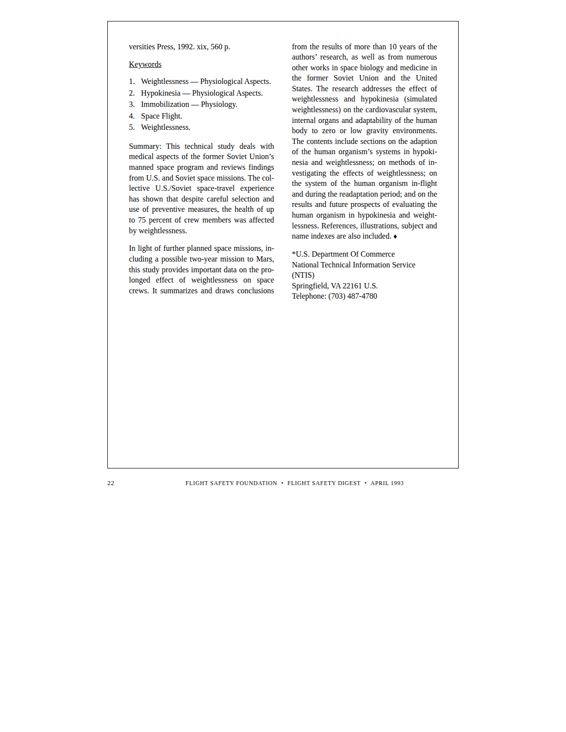versities Press, 1992. xix, 560 p.
Keywords
Weightlessness — Physiological Aspects.
Hypokinesia — Physiological Aspects.
Immobilization — Physiology.
Space Flight.
Weightlessness.
Summary: This technical study deals with medical aspects of the former Soviet Union’s manned space program and reviews findings from U.S. and Soviet space missions. The collective U.S./Soviet space-travel experience has shown that despite careful selection and use of preventive measures, the health of up to 75 percent of crew members was affected by weightlessness.
In light of further planned space missions, including a possible two-year mission to Mars, this study provides important data on the prolonged effect of weightlessness on space crews. It summarizes and draws conclusions from the results of more than 10 years of the authors’ research, as well as from numerous other works in space biology and medicine in the former Soviet Union and the United States. The research addresses the effect of weightlessness and hypokinesia (simulated weightlessness) on the cardiovascular system, internal organs and adaptability of the human body to zero or low gravity environments. The contents include sections on the adaption of the human organism’s systems in hypokinesia and weightlessness; on methods of investigating the effects of weightlessness; on the system of the human organism in-flight and during the readaptation period; and on the results and future prospects of evaluating the human organism in hypokinesia and weightlessness. References, illustrations, subject and name indexes are also included. ♦
*U.S. Department Of Commerce
National Technical Information Service (NTIS)
Springfield, VA 22161 U.S.
Telephone: (703) 487-4780
22
Flight Safety Foundation • Flight Safety Digest • April 1993